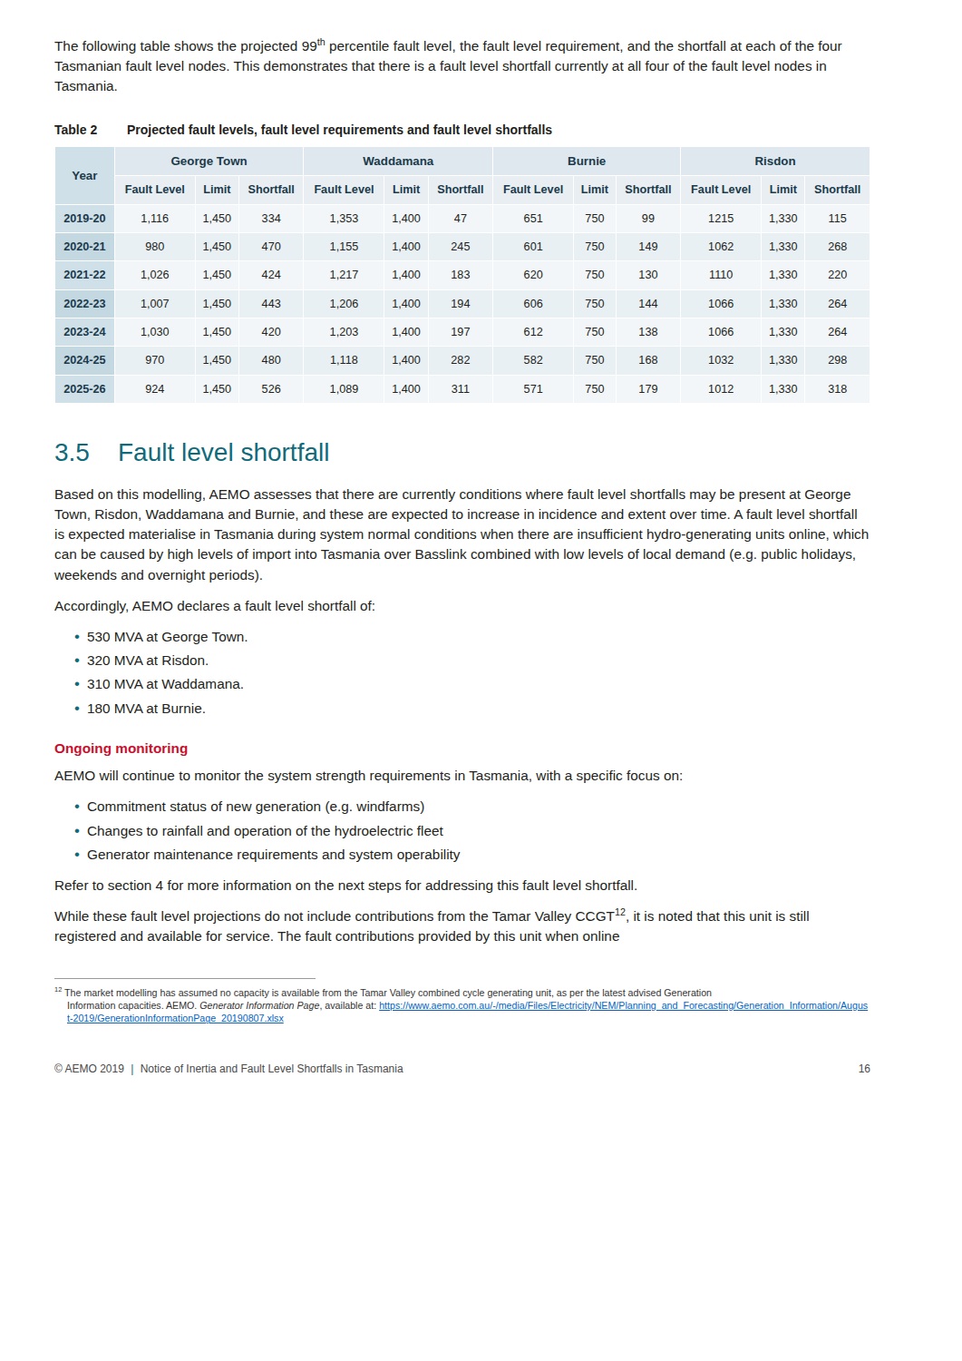The following table shows the projected 99th percentile fault level, the fault level requirement, and the shortfall at each of the four Tasmanian fault level nodes. This demonstrates that there is a fault level shortfall currently at all four of the fault level nodes in Tasmania.
Table 2 Projected fault levels, fault level requirements and fault level shortfalls
| Year | George Town | Waddamana | Burnie | Risdon |
| --- | --- | --- | --- | --- |
| Fault Level | Limit | Shortfall | Fault Level | Limit | Shortfall | Fault Level | Limit | Shortfall | Fault Level | Limit | Shortfall |
| 2019-20 | 1,116 | 1,450 | 334 | 1,353 | 1,400 | 47 | 651 | 750 | 99 | 1215 | 1,330 | 115 |
| 2020-21 | 980 | 1,450 | 470 | 1,155 | 1,400 | 245 | 601 | 750 | 149 | 1062 | 1,330 | 268 |
| 2021-22 | 1,026 | 1,450 | 424 | 1,217 | 1,400 | 183 | 620 | 750 | 130 | 1110 | 1,330 | 220 |
| 2022-23 | 1,007 | 1,450 | 443 | 1,206 | 1,400 | 194 | 606 | 750 | 144 | 1066 | 1,330 | 264 |
| 2023-24 | 1,030 | 1,450 | 420 | 1,203 | 1,400 | 197 | 612 | 750 | 138 | 1066 | 1,330 | 264 |
| 2024-25 | 970 | 1,450 | 480 | 1,118 | 1,400 | 282 | 582 | 750 | 168 | 1032 | 1,330 | 298 |
| 2025-26 | 924 | 1,450 | 526 | 1,089 | 1,400 | 311 | 571 | 750 | 179 | 1012 | 1,330 | 318 |
3.5 Fault level shortfall
Based on this modelling, AEMO assesses that there are currently conditions where fault level shortfalls may be present at George Town, Risdon, Waddamana and Burnie, and these are expected to increase in incidence and extent over time. A fault level shortfall is expected materialise in Tasmania during system normal conditions when there are insufficient hydro-generating units online, which can be caused by high levels of import into Tasmania over Basslink combined with low levels of local demand (e.g. public holidays, weekends and overnight periods).
Accordingly, AEMO declares a fault level shortfall of:
530 MVA at George Town.
320 MVA at Risdon.
310 MVA at Waddamana.
180 MVA at Burnie.
Ongoing monitoring
AEMO will continue to monitor the system strength requirements in Tasmania, with a specific focus on:
Commitment status of new generation (e.g. windfarms)
Changes to rainfall and operation of the hydroelectric fleet
Generator maintenance requirements and system operability
Refer to section 4 for more information on the next steps for addressing this fault level shortfall.
While these fault level projections do not include contributions from the Tamar Valley CCGT12, it is noted that this unit is still registered and available for service. The fault contributions provided by this unit when online
12 The market modelling has assumed no capacity is available from the Tamar Valley combined cycle generating unit, as per the latest advised Generation Information capacities. AEMO. Generator Information Page, available at: https://www.aemo.com.au/-/media/Files/Electricity/NEM/Planning_and_Forecasting/Generation_Information/August-2019/GenerationInformationPage_20190807.xlsx
© AEMO 2019 | Notice of Inertia and Fault Level Shortfalls in Tasmania
16